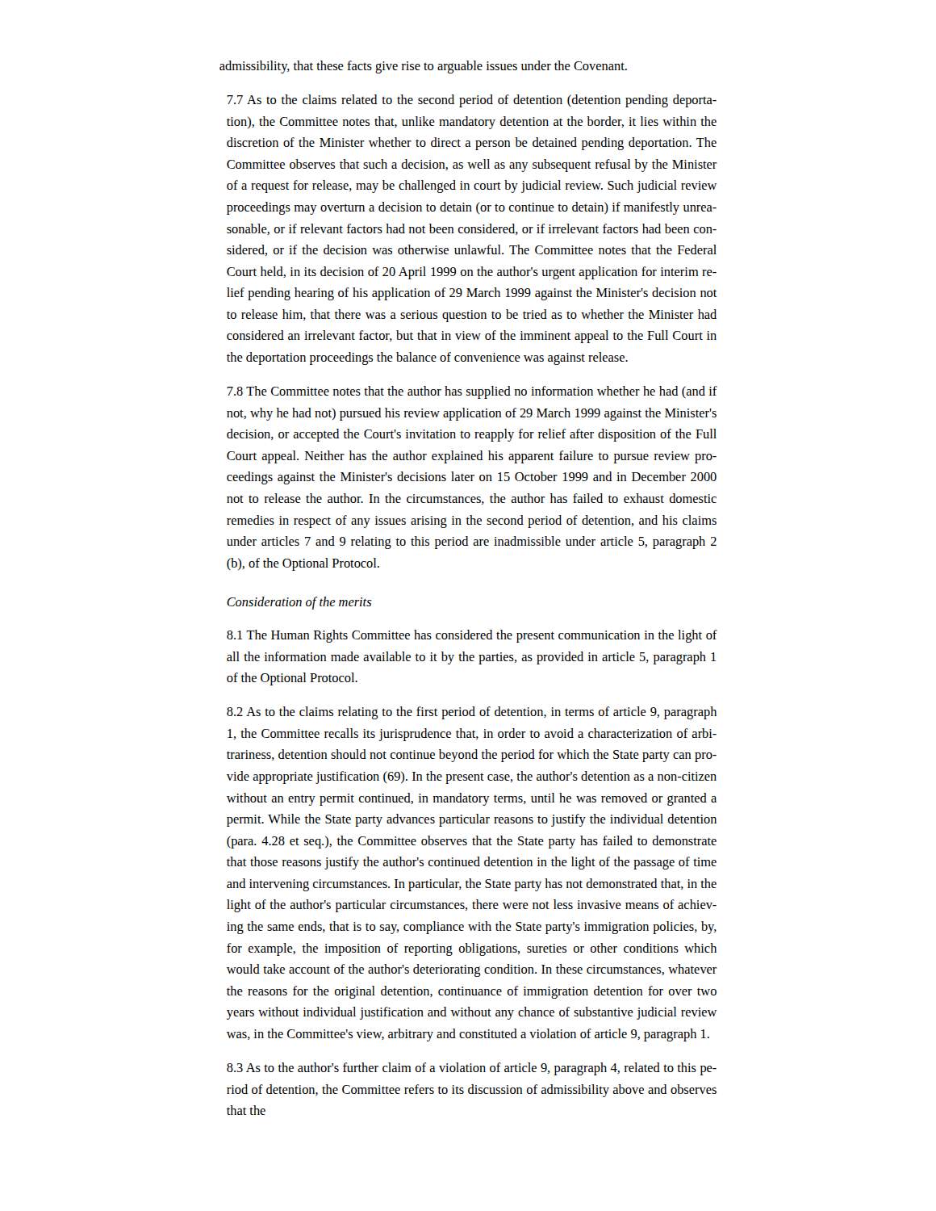admissibility, that these facts give rise to arguable issues under the Covenant.
7.7 As to the claims related to the second period of detention (detention pending deportation), the Committee notes that, unlike mandatory detention at the border, it lies within the discretion of the Minister whether to direct a person be detained pending deportation. The Committee observes that such a decision, as well as any subsequent refusal by the Minister of a request for release, may be challenged in court by judicial review. Such judicial review proceedings may overturn a decision to detain (or to continue to detain) if manifestly unreasonable, or if relevant factors had not been considered, or if irrelevant factors had been considered, or if the decision was otherwise unlawful. The Committee notes that the Federal Court held, in its decision of 20 April 1999 on the author's urgent application for interim relief pending hearing of his application of 29 March 1999 against the Minister's decision not to release him, that there was a serious question to be tried as to whether the Minister had considered an irrelevant factor, but that in view of the imminent appeal to the Full Court in the deportation proceedings the balance of convenience was against release.
7.8 The Committee notes that the author has supplied no information whether he had (and if not, why he had not) pursued his review application of 29 March 1999 against the Minister's decision, or accepted the Court's invitation to reapply for relief after disposition of the Full Court appeal. Neither has the author explained his apparent failure to pursue review proceedings against the Minister's decisions later on 15 October 1999 and in December 2000 not to release the author. In the circumstances, the author has failed to exhaust domestic remedies in respect of any issues arising in the second period of detention, and his claims under articles 7 and 9 relating to this period are inadmissible under article 5, paragraph 2 (b), of the Optional Protocol.
Consideration of the merits
8.1 The Human Rights Committee has considered the present communication in the light of all the information made available to it by the parties, as provided in article 5, paragraph 1 of the Optional Protocol.
8.2 As to the claims relating to the first period of detention, in terms of article 9, paragraph 1, the Committee recalls its jurisprudence that, in order to avoid a characterization of arbitrariness, detention should not continue beyond the period for which the State party can provide appropriate justification (69). In the present case, the author's detention as a non-citizen without an entry permit continued, in mandatory terms, until he was removed or granted a permit. While the State party advances particular reasons to justify the individual detention (para. 4.28 et seq.), the Committee observes that the State party has failed to demonstrate that those reasons justify the author's continued detention in the light of the passage of time and intervening circumstances. In particular, the State party has not demonstrated that, in the light of the author's particular circumstances, there were not less invasive means of achieving the same ends, that is to say, compliance with the State party's immigration policies, by, for example, the imposition of reporting obligations, sureties or other conditions which would take account of the author's deteriorating condition. In these circumstances, whatever the reasons for the original detention, continuance of immigration detention for over two years without individual justification and without any chance of substantive judicial review was, in the Committee's view, arbitrary and constituted a violation of article 9, paragraph 1.
8.3 As to the author's further claim of a violation of article 9, paragraph 4, related to this period of detention, the Committee refers to its discussion of admissibility above and observes that the